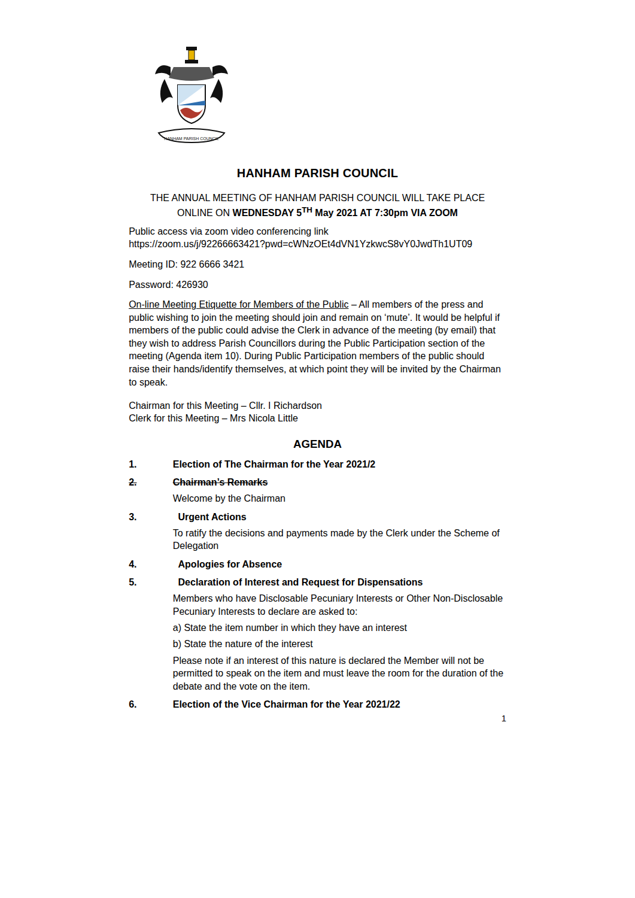HANHAM PARISH COUNCIL
THE ANNUAL MEETING OF HANHAM PARISH COUNCIL WILL TAKE PLACE ONLINE ON WEDNESDAY 5TH May 2021 AT 7:30pm VIA ZOOM
Public access via zoom video conferencing link
https://zoom.us/j/92266663421?pwd=cWNzOEt4dVN1YzkwcS8vY0JwdTh1UT09
Meeting ID: 922 6666 3421
Password: 426930
On-line Meeting Etiquette for Members of the Public – All members of the press and public wishing to join the meeting should join and remain on ‘mute’. It would be helpful if members of the public could advise the Clerk in advance of the meeting (by email) that they wish to address Parish Councillors during the Public Participation section of the meeting (Agenda item 10). During Public Participation members of the public should raise their hands/identify themselves, at which point they will be invited by the Chairman to speak.
Chairman for this Meeting – Cllr. I Richardson
Clerk for this Meeting – Mrs Nicola Little
AGENDA
1.
Election of The Chairman for the Year 2021/2
2.
Chairman’s Remarks
Welcome by the Chairman
3.
Urgent Actions
To ratify the decisions and payments made by the Clerk under the Scheme of Delegation
4.
Apologies for Absence
5.
Declaration of Interest and Request for Dispensations
Members who have Disclosable Pecuniary Interests or Other Non-Disclosable Pecuniary Interests to declare are asked to:
a) State the item number in which they have an interest
b) State the nature of the interest
Please note if an interest of this nature is declared the Member will not be permitted to speak on the item and must leave the room for the duration of the debate and the vote on the item.
6.
Election of the Vice Chairman for the Year 2021/22
1